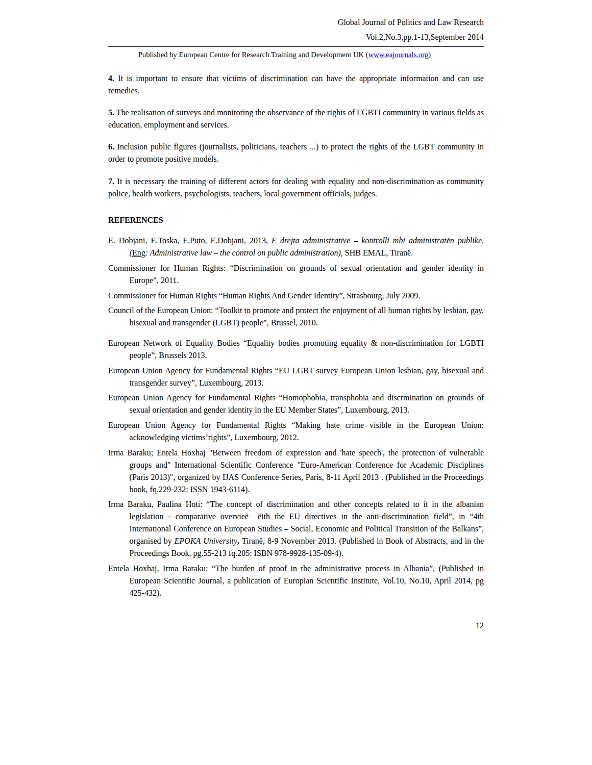Global Journal of Politics and Law Research
Vol.2,No.3,pp.1-13,September 2014
Published by European Centre for Research Training and Development UK (www.eajournals.org)
4. It is important to ensure that victims of discrimination can have the appropriate information and can use remedies.
5. The realisation of surveys and monitoring the observance of the rights of LGBTI community in various fields as education, employment and services.
6. Inclusion public figures (journalists, politicians, teachers ...) to protect the rights of the LGBT community in order to promote positive models.
7. It is necessary the training of different actors for dealing with equality and non-discrimination as community police, health workers, psychologists, teachers, local government officials, judges.
References
E. Dobjani, E.Toska, E.Puto, E.Dobjani, 2013, E drejta administrative – kontrolli mbi administratën publike, (Eng: Administrative law – the control on public administration), SHB EMAL, Tiranë.
Commissioner for Human Rights: “Discrimination on grounds of sexual orientation and gender identity in Europe”, 2011.
Commissioner for Human Rights “Human Rights And Gender Identity”, Strasbourg, July 2009.
Council of the European Union: “Toolkit to promote and protect the enjoyment of all human rights by lesbian, gay, bisexual and transgender (LGBT) people”, Brussel, 2010.
European Network of Equality Bodies “Equality bodies promoting equality & non-discrimination for LGBTI people”, Brussels 2013.
European Union Agency for Fundamental Rights “EU LGBT survey European Union lesbian, gay, bisexual and transgender survey”, Luxembourg, 2013.
European Union Agency for Fundamental Rights “Homophobia, transphobia and discrmination on grounds of sexual orientation and gender identity in the EU Member States”, Luxembourg, 2013.
European Union Agency for Fundamental Rights “Making hate crime visible in the European Union: acknowledging victims’rights”, Luxembourg, 2012.
Irma Baraku; Entela Hoxhaj "Between freedom of expression and 'hate speech', the protection of vulnerable groups and" International Scientific Conference "Euro-American Conference for Academic Disciplines (Paris 2013)", organized by IJAS Conference Series, Paris, 8-11 April 2013 . (Published in the Proceedings book, fq.229-232: ISSN 1943-6114).
Irma Baraku, Paulina Hoti: “The concept of discrimination and other concepts related to it in the albanian legislation - comparative overvieë ëith the EU directives in the anti-discrimination field”, in “4th International Conference on European Studies – Social, Economic and Political Transition of the Balkans”, organised by EPOKA University, Tiranë, 8-9 November 2013. (Published in Book of Abstracts, and in the Proceedings Book, pg.55-213 fq.205: ISBN 978-9928-135-09-4).
Entela Hoxhaj, Irma Baraku: “The burden of proof in the administrative process in Albania”, (Published in European Scientific Journal, a publication of Europian Scientific Institute, Vol.10, No.10, April 2014, pg 425-432).
12